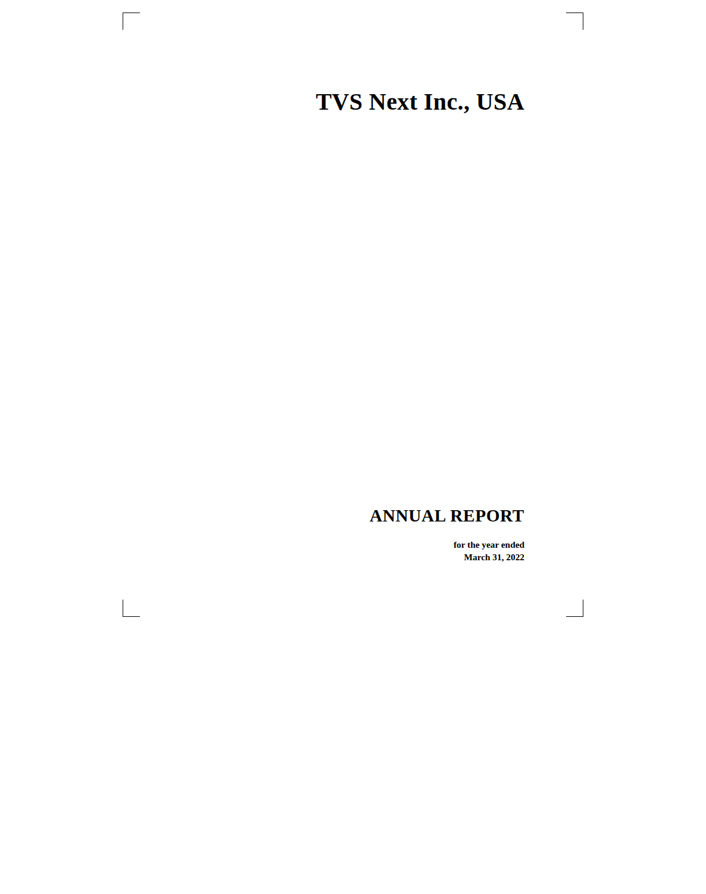TVS Next Inc., USA
ANNUAL REPORT
for the year ended
March 31, 2022